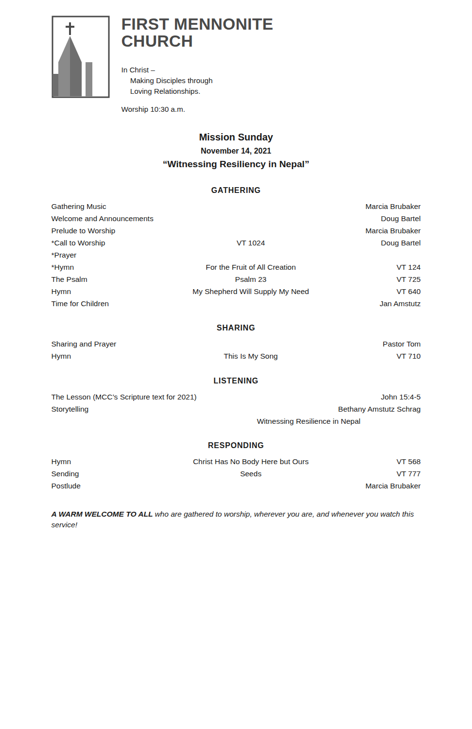FIRST MENNONITE CHURCH
In Christ – Making Disciples through Loving Relationships.
Worship 10:30 a.m.
Mission Sunday
November 14, 2021
“Witnessing Resiliency in Nepal”
GATHERING
| Gathering Music | | Marcia Brubaker |
| Welcome and Announcements | | Doug Bartel |
| Prelude to Worship | | Marcia Brubaker |
| *Call to Worship | VT 1024 | Doug Bartel |
| *Prayer | | |
| *Hymn | For the Fruit of All Creation | VT 124 |
| The Psalm | Psalm 23 | VT 725 |
| Hymn | My Shepherd Will Supply My Need | VT 640 |
| Time for Children | | Jan Amstutz |
SHARING
| Sharing and Prayer | | Pastor Tom |
| Hymn | This Is My Song | VT 710 |
LISTENING
| The Lesson (MCC’s Scripture text for 2021) | | John 15:4-5 |
| Storytelling | | Bethany Amstutz Schrag |
| | Witnessing Resilience in Nepal |
RESPONDING
| Hymn | Christ Has No Body Here but Ours | VT 568 |
| Sending | Seeds | VT 777 |
| Postlude | | Marcia Brubaker |
A WARM WELCOME TO ALL who are gathered to worship, wherever you are, and whenever you watch this service!